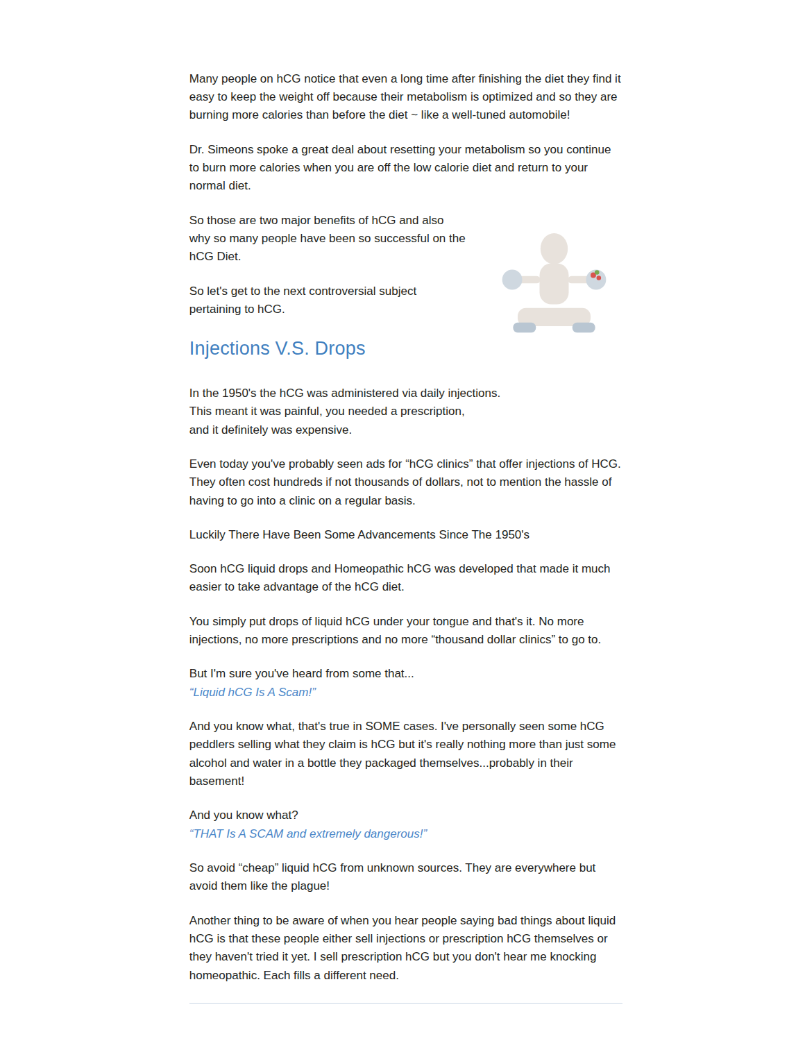Many people on hCG notice that even a long time after finishing the diet they find it easy to keep the weight off because their metabolism is optimized and so they are burning more calories than before the diet ~ like a well-tuned automobile!
Dr. Simeons spoke a great deal about resetting your metabolism so you continue to burn more calories when you are off the low calorie diet and return to your normal diet.
So those are two major benefits of hCG and also why so many people have been so successful on the hCG Diet.
So let's get to the next controversial subject pertaining to hCG.
Injections V.S. Drops
In the 1950's the hCG was administered via daily injections.
This meant it was painful, you needed a prescription,
and it definitely was expensive.
Even today you've probably seen ads for “hCG clinics” that offer injections of HCG. They often cost hundreds if not thousands of dollars, not to mention the hassle of having to go into a clinic on a regular basis.
Luckily There Have Been Some Advancements Since The 1950's
Soon hCG liquid drops and Homeopathic hCG was developed that made it much easier to take advantage of the hCG diet.
You simply put drops of liquid hCG under your tongue and that's it. No more injections, no more prescriptions and no more “thousand dollar clinics” to go to.
But I'm sure you've heard from some that...
“Liquid hCG Is A Scam!”
And you know what, that's true in SOME cases. I've personally seen some hCG peddlers selling what they claim is hCG but it's really nothing more than just some alcohol and water in a bottle they packaged themselves...probably in their basement!
And you know what?
“THAT Is A SCAM and extremely dangerous!”
So avoid “cheap” liquid hCG from unknown sources. They are everywhere but avoid them like the plague!
Another thing to be aware of when you hear people saying bad things about liquid hCG is that these people either sell injections or prescription hCG themselves or they haven't tried it yet. I sell prescription hCG but you don't hear me knocking homeopathic. Each fills a different need.